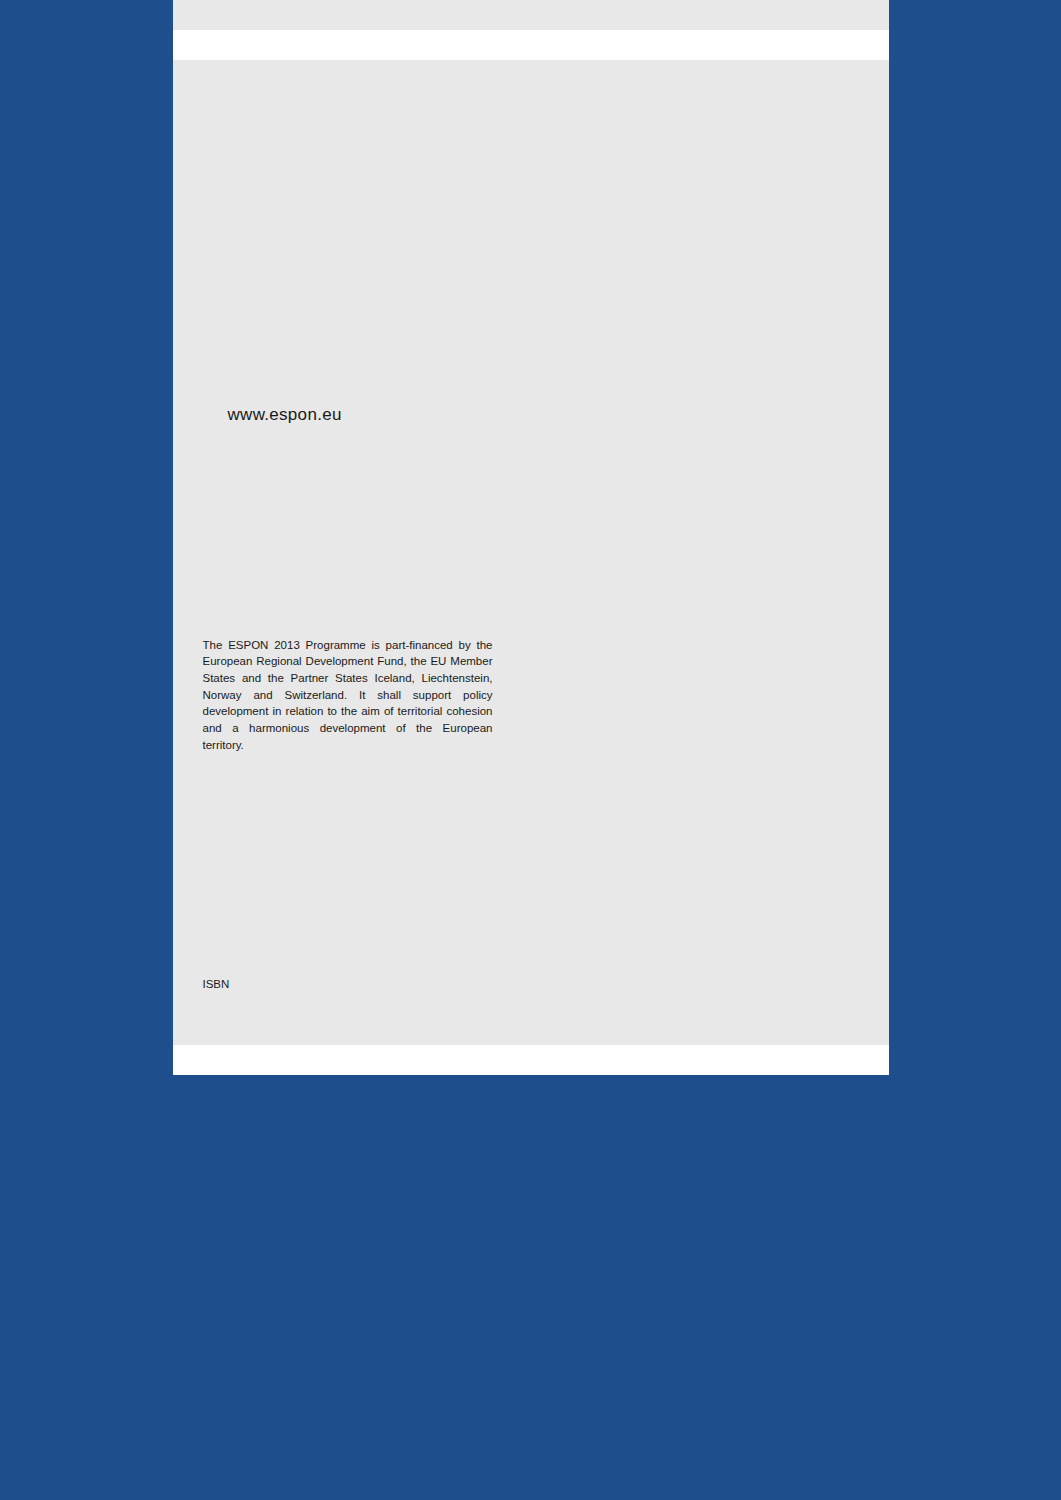www.espon.eu
The ESPON 2013 Programme is part-financed by the European Regional Development Fund, the EU Member States and the Partner States Iceland, Liechtenstein, Norway and Switzerland. It shall support policy development in relation to the aim of territorial cohesion and a harmonious development of the European territory.
ISBN